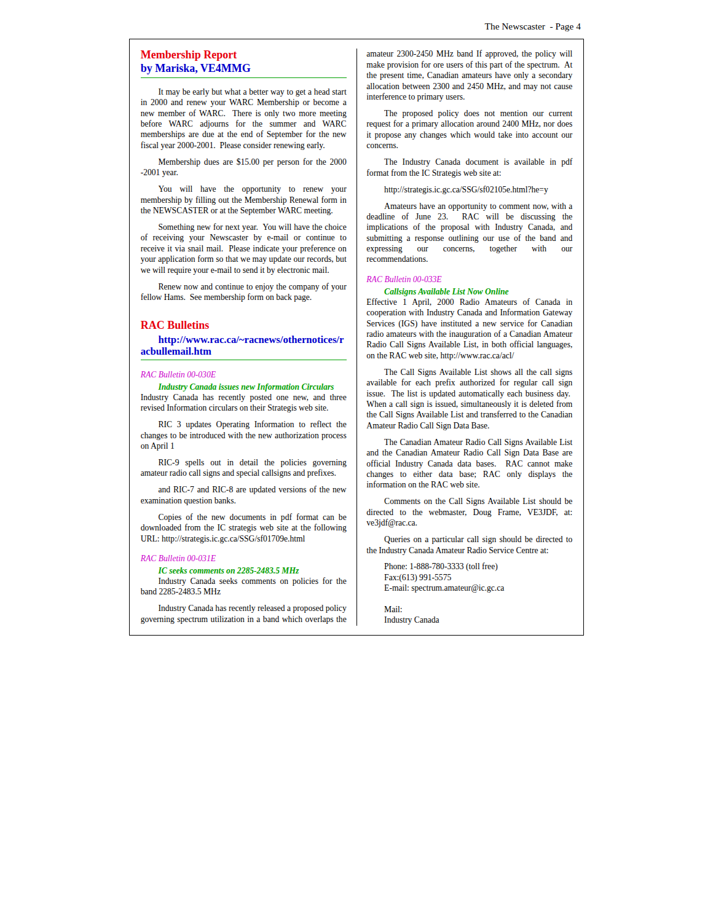The Newscaster - Page 4
Membership Report
by Mariska, VE4MMG
It may be early but what a better way to get a head start in 2000 and renew your WARC Membership or become a new member of WARC. There is only two more meeting before WARC adjourns for the summer and WARC memberships are due at the end of September for the new fiscal year 2000-2001. Please consider renewing early.
Membership dues are $15.00 per person for the 2000 -2001 year.
You will have the opportunity to renew your membership by filling out the Membership Renewal form in the NEWSCASTER or at the September WARC meeting.
Something new for next year. You will have the choice of receiving your Newscaster by e-mail or continue to receive it via snail mail. Please indicate your preference on your application form so that we may update our records, but we will require your e-mail to send it by electronic mail.
Renew now and continue to enjoy the company of your fellow Hams. See membership form on back page.
RAC Bulletins
http://www.rac.ca/~racnews/othernotices/racbullemail.htm
RAC Bulletin 00-030E
Industry Canada issues new Information Circulars
Industry Canada has recently posted one new, and three revised Information circulars on their Strategis web site.
RIC 3 updates Operating Information to reflect the changes to be introduced with the new authorization process on April 1
RIC-9 spells out in detail the policies governing amateur radio call signs and special callsigns and prefixes.
and RIC-7 and RIC-8 are updated versions of the new examination question banks.
Copies of the new documents in pdf format can be downloaded from the IC strategis web site at the following URL: http://strategis.ic.gc.ca/SSG/sf01709e.html
RAC Bulletin 00-031E
IC seeks comments on 2285-2483.5 MHz
Industry Canada seeks comments on policies for the band 2285-2483.5 MHz
Industry Canada has recently released a proposed policy governing spectrum utilization in a band which overlaps the amateur 2300-2450 MHz band If approved, the policy will make provision for ore users of this part of the spectrum. At the present time, Canadian amateurs have only a secondary allocation between 2300 and 2450 MHz, and may not cause interference to primary users.
The proposed policy does not mention our current request for a primary allocation around 2400 MHz, nor does it propose any changes which would take into account our concerns.
The Industry Canada document is available in pdf format from the IC Strategis web site at:
http://strategis.ic.gc.ca/SSG/sf02105e.html?he=y
Amateurs have an opportunity to comment now, with a deadline of June 23. RAC will be discussing the implications of the proposal with Industry Canada, and submitting a response outlining our use of the band and expressing our concerns, together with our recommendations.
RAC Bulletin 00-033E
Callsigns Available List Now Online
Effective 1 April, 2000 Radio Amateurs of Canada in cooperation with Industry Canada and Information Gateway Services (IGS) have instituted a new service for Canadian radio amateurs with the inauguration of a Canadian Amateur Radio Call Signs Available List, in both official languages, on the RAC web site, http://www.rac.ca/acl/
The Call Signs Available List shows all the call signs available for each prefix authorized for regular call sign issue. The list is updated automatically each business day. When a call sign is issued, simultaneously it is deleted from the Call Signs Available List and transferred to the Canadian Amateur Radio Call Sign Data Base.
The Canadian Amateur Radio Call Signs Available List and the Canadian Amateur Radio Call Sign Data Base are official Industry Canada data bases. RAC cannot make changes to either data base; RAC only displays the information on the RAC web site.
Comments on the Call Signs Available List should be directed to the webmaster, Doug Frame, VE3JDF, at: ve3jdf@rac.ca.
Queries on a particular call sign should be directed to the Industry Canada Amateur Radio Service Centre at:
Phone: 1-888-780-3333 (toll free)
Fax:(613) 991-5575
E-mail: spectrum.amateur@ic.gc.ca
Mail:
Industry Canada